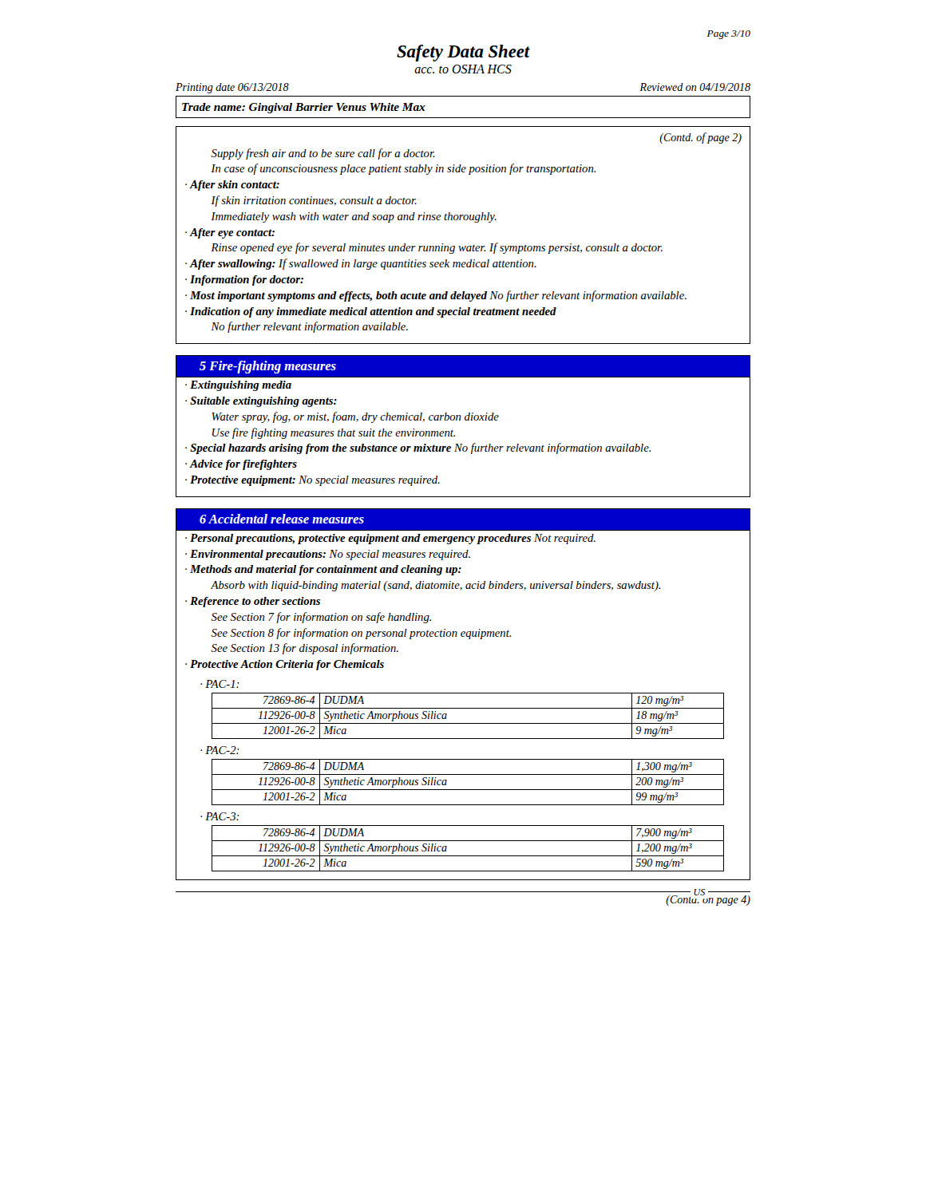Page 3/10
Safety Data Sheet
acc. to OSHA HCS
Printing date 06/13/2018
Reviewed on 04/19/2018
Trade name: Gingival Barrier Venus White Max
(Contd. of page 2)
Supply fresh air and to be sure call for a doctor.
In case of unconsciousness place patient stably in side position for transportation.
· After skin contact:
If skin irritation continues, consult a doctor.
Immediately wash with water and soap and rinse thoroughly.
· After eye contact:
Rinse opened eye for several minutes under running water. If symptoms persist, consult a doctor.
· After swallowing: If swallowed in large quantities seek medical attention.
· Information for doctor:
· Most important symptoms and effects, both acute and delayed No further relevant information available.
· Indication of any immediate medical attention and special treatment needed
No further relevant information available.
5 Fire-fighting measures
· Extinguishing media
· Suitable extinguishing agents:
Water spray, fog, or mist, foam, dry chemical, carbon dioxide
Use fire fighting measures that suit the environment.
· Special hazards arising from the substance or mixture No further relevant information available.
· Advice for firefighters
· Protective equipment: No special measures required.
6 Accidental release measures
· Personal precautions, protective equipment and emergency procedures Not required.
· Environmental precautions: No special measures required.
· Methods and material for containment and cleaning up:
Absorb with liquid-binding material (sand, diatomite, acid binders, universal binders, sawdust).
· Reference to other sections
See Section 7 for information on safe handling.
See Section 8 for information on personal protection equipment.
See Section 13 for disposal information.
· Protective Action Criteria for Chemicals
· PAC-1:
| 72869-86-4 | DUDMA | 120 mg/m³ |
| 112926-00-8 | Synthetic Amorphous Silica | 18 mg/m³ |
| 12001-26-2 | Mica | 9 mg/m³ |
· PAC-2:
| 72869-86-4 | DUDMA | 1,300 mg/m³ |
| 112926-00-8 | Synthetic Amorphous Silica | 200 mg/m³ |
| 12001-26-2 | Mica | 99 mg/m³ |
· PAC-3:
| 72869-86-4 | DUDMA | 7,900 mg/m³ |
| 112926-00-8 | Synthetic Amorphous Silica | 1,200 mg/m³ |
| 12001-26-2 | Mica | 590 mg/m³ |
US
(Contd. on page 4)